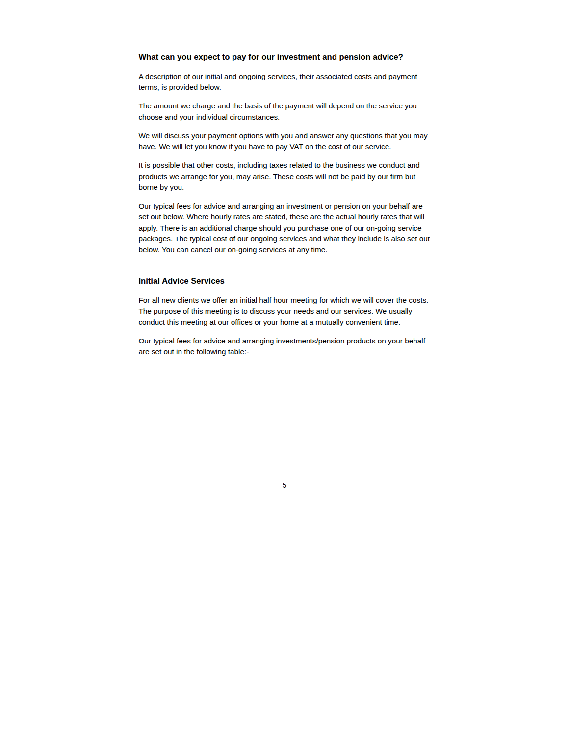What can you expect to pay for our investment and pension advice?
A description of our initial and ongoing services, their associated costs and payment terms, is provided below.
The amount we charge and the basis of the payment will depend on the service you choose and your individual circumstances.
We will discuss your payment options with you and answer any questions that you may have. We will let you know if you have to pay VAT on the cost of our service.
It is possible that other costs, including taxes related to the business we conduct and products we arrange for you, may arise. These costs will not be paid by our firm but borne by you.
Our typical fees for advice and arranging an investment or pension on your behalf are set out below. Where hourly rates are stated, these are the actual hourly rates that will apply. There is an additional charge should you purchase one of our on-going service packages. The typical cost of our ongoing services and what they include is also set out below. You can cancel our on-going services at any time.
Initial Advice Services
For all new clients we offer an initial half hour meeting for which we will cover the costs. The purpose of this meeting is to discuss your needs and our services. We usually conduct this meeting at our offices or your home at a mutually convenient time.
Our typical fees for advice and arranging investments/pension products on your behalf are set out in the following table:-
5